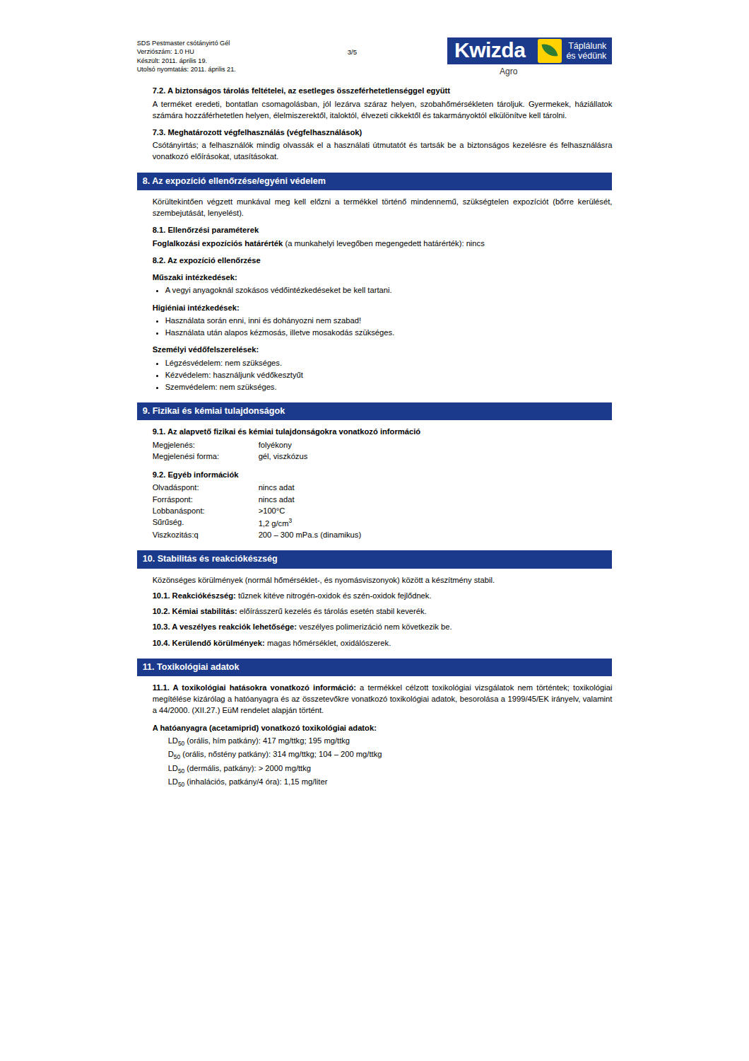SDS Pestmaster csótányirtó Gél
Verziószám: 1.0 HU
Készült: 2011. április 19.
Utolsó nyomtatás: 2011. április 21.
3/5
Kwizda
Táplálunk
és védünk
Agro
7.2. A biztonságos tárolás feltételei, az esetleges összeférhetetlenséggel együtt
A terméket eredeti, bontatlan csomagolásban, jól lezárva száraz helyen, szobahőmérsékleten tároljuk. Gyermekek, háziállatok számára hozzáférhetetlen helyen, élelmiszerektől, italoktól, élvezeti cikkektől és takarmányoktól elkülönítve kell tárolni.
7.3. Meghatározott végfelhasználás (végfelhasználások)
Csótányirtás; a felhasználók mindig olvassák el a használati útmutatót és tartsák be a biztonságos kezelésre és felhasználásra vonatkozó előírásokat, utasításokat.
8. Az expozíció ellenőrzése/egyéni védelem
Körültekintően végzett munkával meg kell előzni a termékkel történő mindennemű, szükségtelen expozíciót (bőrre kerülését, szembejutását, lenyelést).
8.1. Ellenőrzési paraméterek
Foglalkozási expozíciós határérték (a munkahelyi levegőben megengedett határérték): nincs
8.2. Az expozíció ellenőrzése
Műszaki intézkedések:
A vegyi anyagoknál szokásos védőintézkedéseket be kell tartani.
Higiéniai intézkedések:
Használata során enni, inni és dohányozni nem szabad!
Használata után alapos kézmosás, illetve mosakodás szükséges.
Személyi védőfelszerelések:
Légzésvédelem: nem szükséges.
Kézvédelem: használjunk védőkesztyűt
Szemvédelem: nem szükséges.
9. Fizikai és kémiai tulajdonságok
9.1. Az alapvető fizikai és kémiai tulajdonságokra vonatkozó információ
Megjelenés:
folyékony
Megjelenési forma:
gél, viszkózus
9.2. Egyéb információk
Olvadáspont:
nincs adat
Forráspont:
nincs adat
Lobbanáspont:
>100°C
Sűrűség.
1,2 g/cm3
Viszkozitás:q
200 – 300 mPa.s (dinamikus)
10. Stabilitás és reakciókészség
Közönséges körülmények (normál hőmérséklet-, és nyomásviszonyok) között a készítmény stabil.
10.1. Reakciókészség: tűznek kitéve nitrogén-oxidok és szén-oxidok fejlődnek.
10.2. Kémiai stabilitás: előírásszerű kezelés és tárolás esetén stabil keverék.
10.3. A veszélyes reakciók lehetősége: veszélyes polimerizáció nem következik be.
10.4. Kerülendő körülmények: magas hőmérséklet, oxidálószerek.
11. Toxikológiai adatok
11.1. A toxikológiai hatásokra vonatkozó információ: a termékkel célzott toxikológiai vizsgálatok nem történtek; toxikológiai megítélése kizárólag a hatóanyagra és az összetevőkre vonatkozó toxikológiai adatok, besorolása a 1999/45/EK irányelv, valamint a 44/2000. (XII.27.) EüM rendelet alapján történt.
A hatóanyagra (acetamiprid) vonatkozó toxikológiai adatok:
LD50 (orális, hím patkány): 417 mg/ttkg; 195 mg/ttkg
D50 (orális, nőstény patkány): 314 mg/ttkg; 104 – 200 mg/ttkg
LD50 (dermális, patkány): > 2000 mg/ttkg
LD50 (inhalációs, patkány/4 óra): 1,15 mg/liter